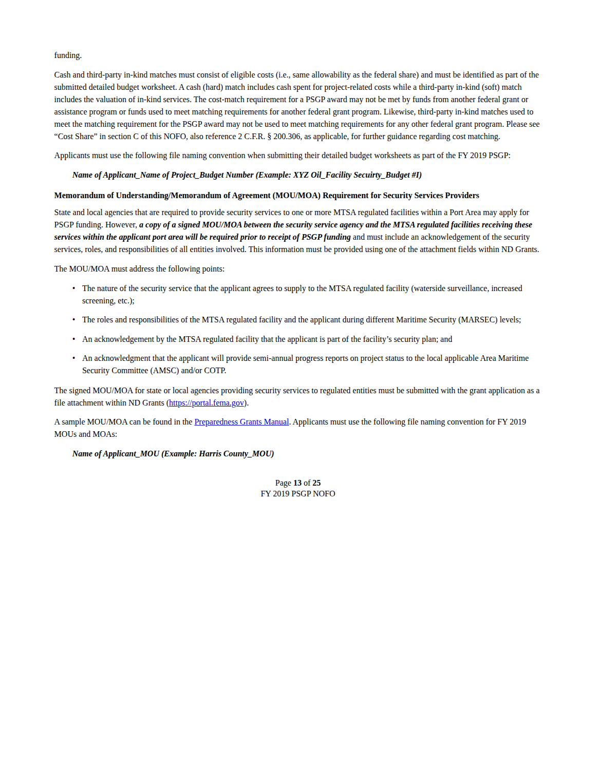funding.
Cash and third-party in-kind matches must consist of eligible costs (i.e., same allowability as the federal share) and must be identified as part of the submitted detailed budget worksheet. A cash (hard) match includes cash spent for project-related costs while a third-party in-kind (soft) match includes the valuation of in-kind services. The cost-match requirement for a PSGP award may not be met by funds from another federal grant or assistance program or funds used to meet matching requirements for another federal grant program. Likewise, third-party in-kind matches used to meet the matching requirement for the PSGP award may not be used to meet matching requirements for any other federal grant program. Please see “Cost Share” in section C of this NOFO, also reference 2 C.F.R. § 200.306, as applicable, for further guidance regarding cost matching.
Applicants must use the following file naming convention when submitting their detailed budget worksheets as part of the FY 2019 PSGP:
Name of Applicant_Name of Project_Budget Number (Example: XYZ Oil_Facility Secuirty_Budget #I)
Memorandum of Understanding/Memorandum of Agreement (MOU/MOA) Requirement for Security Services Providers
State and local agencies that are required to provide security services to one or more MTSA regulated facilities within a Port Area may apply for PSGP funding. However, a copy of a signed MOU/MOA between the security service agency and the MTSA regulated facilities receiving these services within the applicant port area will be required prior to receipt of PSGP funding and must include an acknowledgement of the security services, roles, and responsibilities of all entities involved. This information must be provided using one of the attachment fields within ND Grants.
The MOU/MOA must address the following points:
The nature of the security service that the applicant agrees to supply to the MTSA regulated facility (waterside surveillance, increased screening, etc.);
The roles and responsibilities of the MTSA regulated facility and the applicant during different Maritime Security (MARSEC) levels;
An acknowledgement by the MTSA regulated facility that the applicant is part of the facility’s security plan; and
An acknowledgment that the applicant will provide semi-annual progress reports on project status to the local applicable Area Maritime Security Committee (AMSC) and/or COTP.
The signed MOU/MOA for state or local agencies providing security services to regulated entities must be submitted with the grant application as a file attachment within ND Grants (https://portal.fema.gov).
A sample MOU/MOA can be found in the Preparedness Grants Manual. Applicants must use the following file naming convention for FY 2019 MOUs and MOAs:
Name of Applicant_MOU (Example: Harris County_MOU)
Page 13 of 25
FY 2019 PSGP NOFO